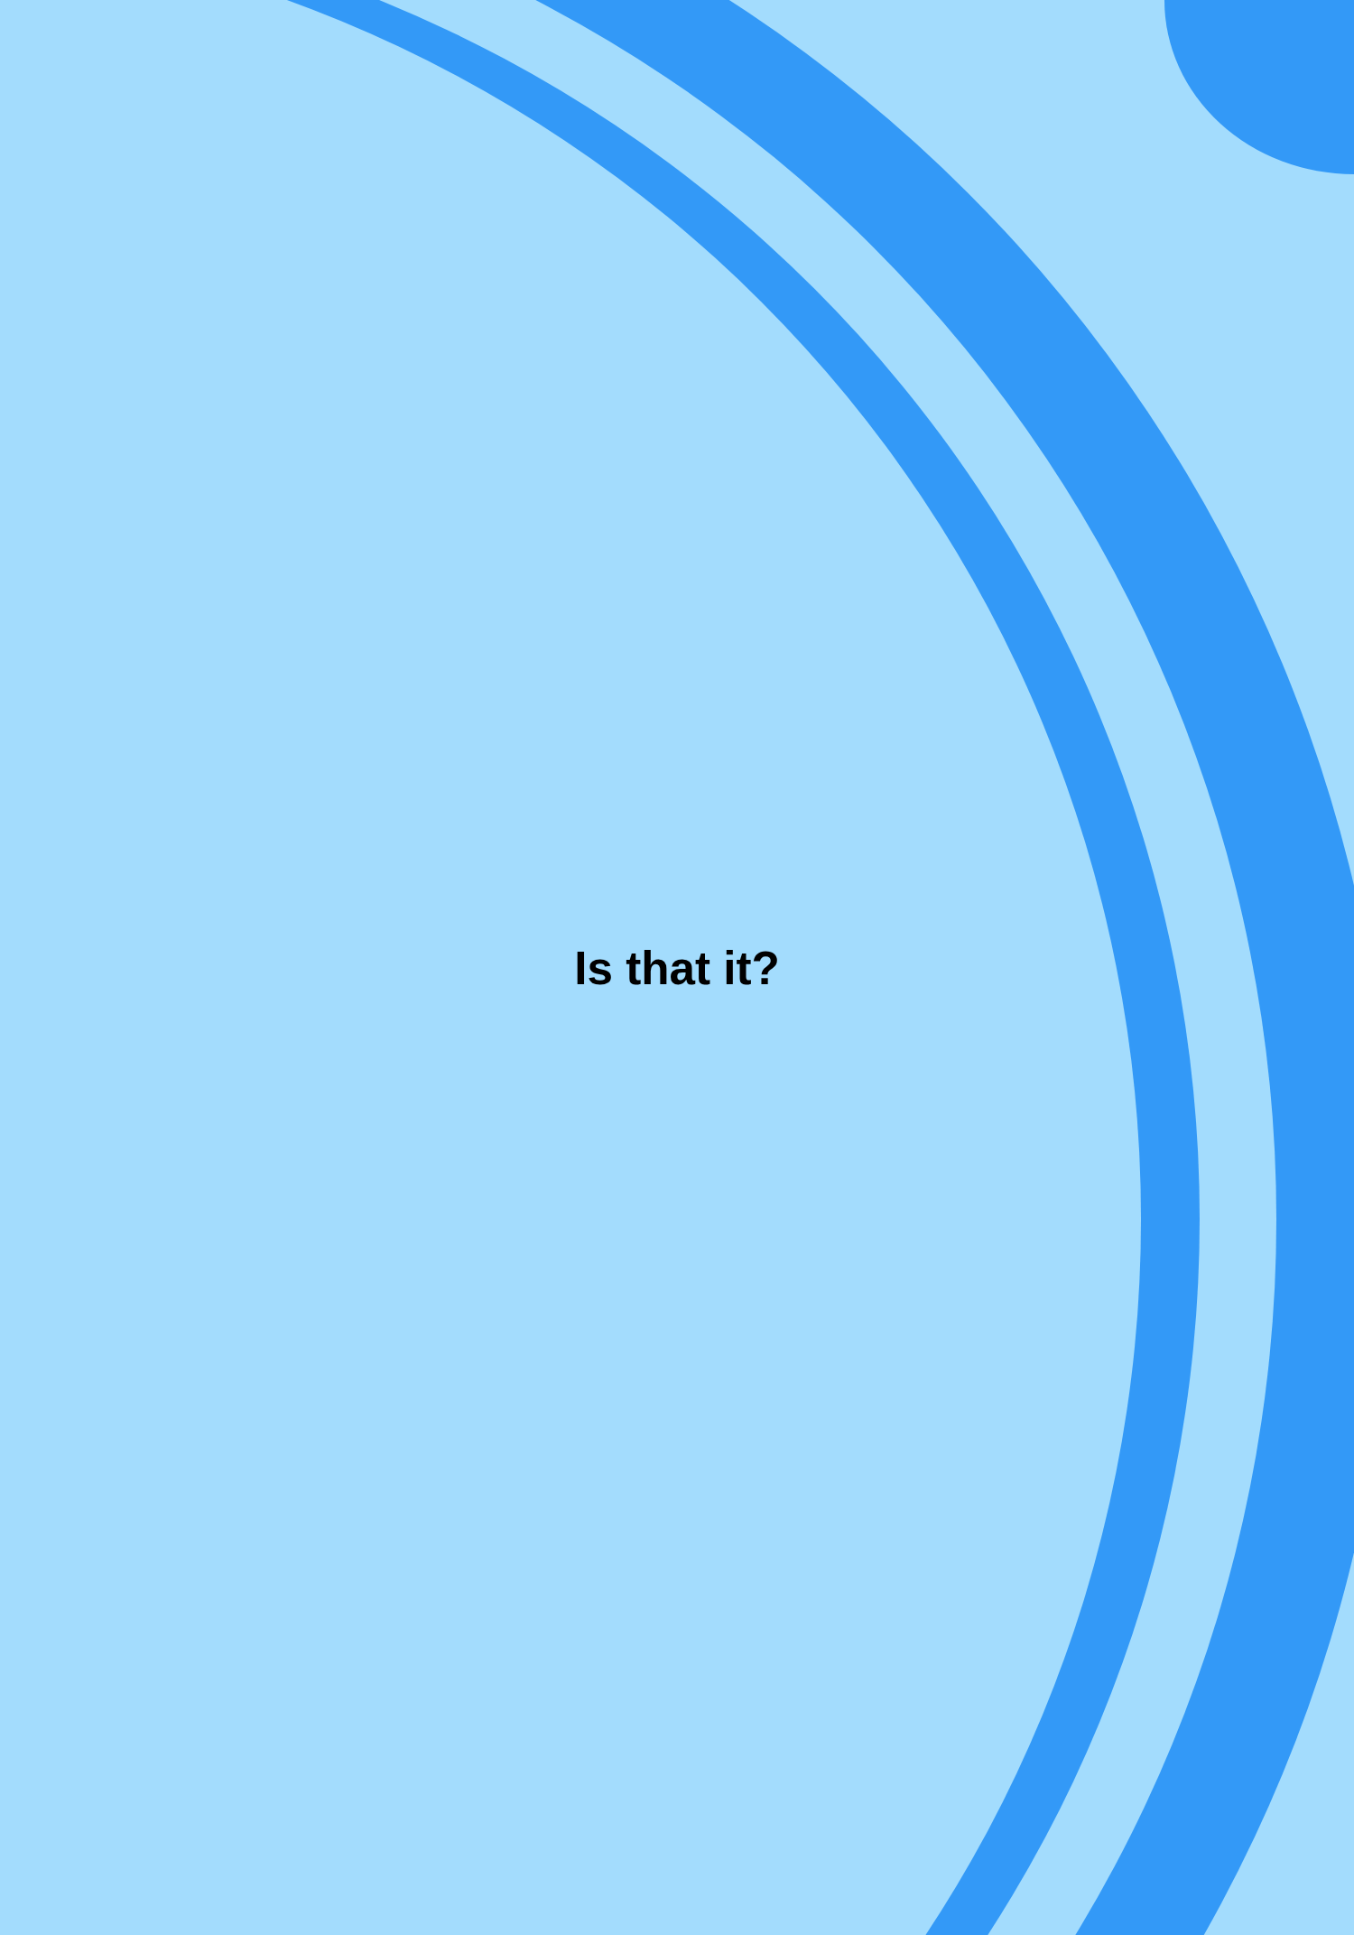Is that it?